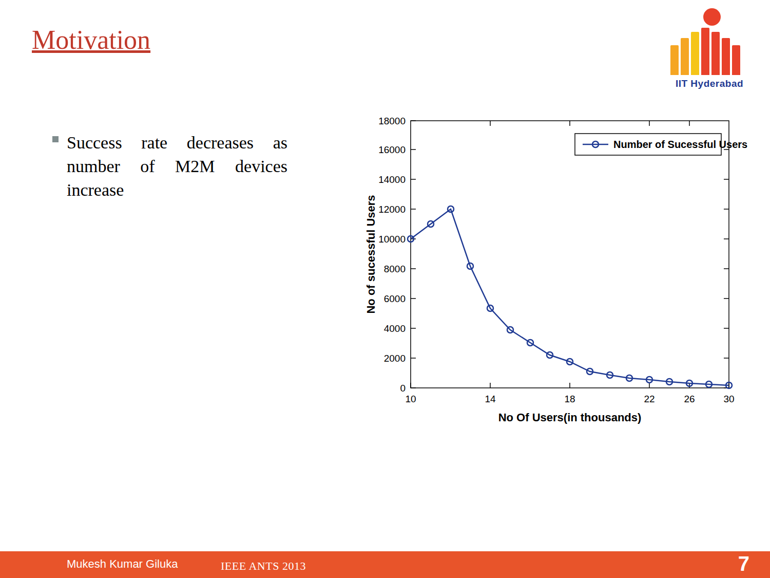Motivation
IIT Hyderabad
Success rate decreases as number of M2M devices increase
0 2000 4000 6000 8000 10000 12000 14000 16000 18000 10 14 18 22 26 30 No Of Users(in thousands) No of sucessful Users Number of Sucessful Users
Mukesh Kumar Giluka
IEEE ANTS 2013
7